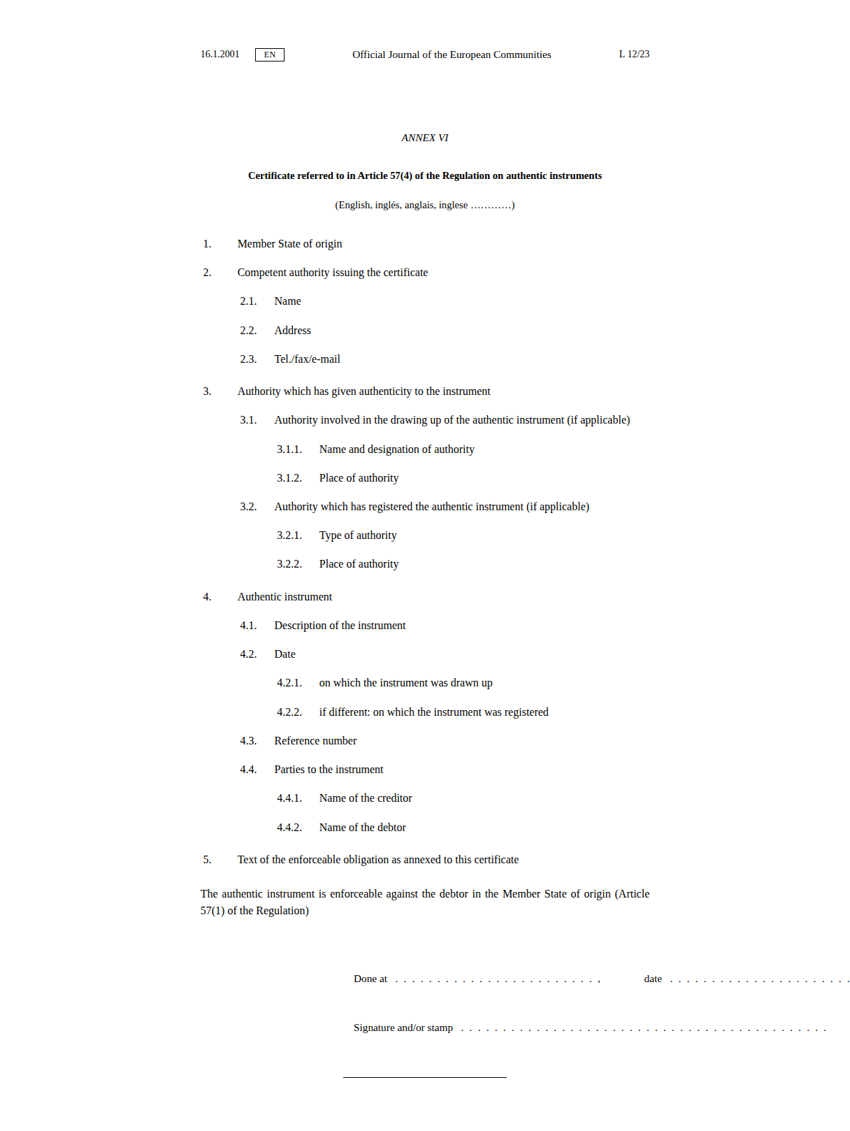16.1.2001 EN Official Journal of the European Communities L 12/23
ANNEX VI
Certificate referred to in Article 57(4) of the Regulation on authentic instruments
(English, inglés, anglais, inglese …………)
1.
Member State of origin
2.
Competent authority issuing the certificate
2.1.
Name
2.2.
Address
2.3.
Tel./fax/e-mail
3.
Authority which has given authenticity to the instrument
3.1.
Authority involved in the drawing up of the authentic instrument (if applicable)
3.1.1.
Name and designation of authority
3.1.2.
Place of authority
3.2.
Authority which has registered the authentic instrument (if applicable)
3.2.1.
Type of authority
3.2.2.
Place of authority
4.
Authentic instrument
4.1.
Description of the instrument
4.2.
Date
4.2.1.
on which the instrument was drawn up
4.2.2.
if different: on which the instrument was registered
4.3.
Reference number
4.4.
Parties to the instrument
4.4.1.
Name of the creditor
4.4.2.
Name of the debtor
5.
Text of the enforceable obligation as annexed to this certificate
The authentic instrument is enforceable against the debtor in the Member State of origin (Article 57(1) of the Regulation)
Done at . . . . . . . . . . . . . . . . . . . . . . . . , date . . . . . . . . . . . . . . . . . . . . . . . .
Signature and/or stamp . . . . . . . . . . . . . . . . . . . . . . . . . . . . . . . . . . . . . . . . . . . .